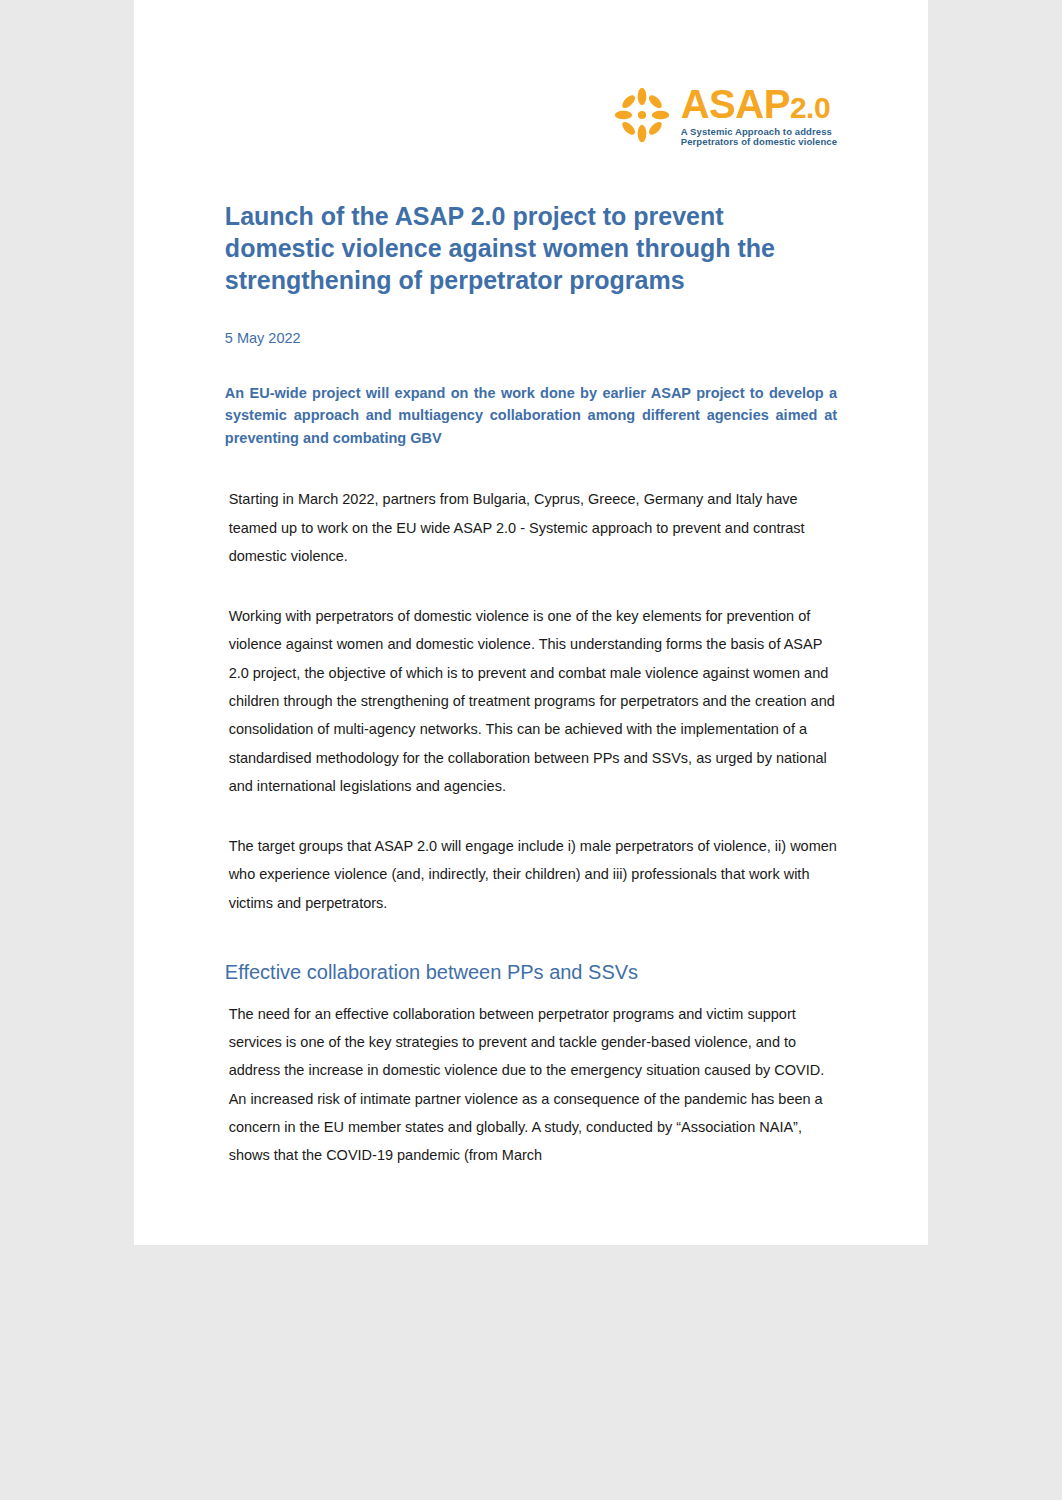ASAP2.0
A Systemic Approach to address
Perpetrators of domestic violence
Launch of the ASAP 2.0 project to prevent domestic violence against women through the strengthening of perpetrator programs
5 May 2022
An EU-wide project will expand on the work done by earlier ASAP project to develop a systemic approach and multiagency collaboration among different agencies aimed at preventing and combating GBV
Starting in March 2022, partners from Bulgaria, Cyprus, Greece, Germany and Italy have teamed up to work on the EU wide ASAP 2.0 - Systemic approach to prevent and contrast domestic violence.
Working with perpetrators of domestic violence is one of the key elements for prevention of violence against women and domestic violence. This understanding forms the basis of ASAP 2.0 project, the objective of which is to prevent and combat male violence against women and children through the strengthening of treatment programs for perpetrators and the creation and consolidation of multi-agency networks. This can be achieved with the implementation of a standardised methodology for the collaboration between PPs and SSVs, as urged by national and international legislations and agencies.
The target groups that ASAP 2.0 will engage include i) male perpetrators of violence, ii) women who experience violence (and, indirectly, their children) and iii) professionals that work with victims and perpetrators.
Effective collaboration between PPs and SSVs
The need for an effective collaboration between perpetrator programs and victim support services is one of the key strategies to prevent and tackle gender-based violence, and to address the increase in domestic violence due to the emergency situation caused by COVID. An increased risk of intimate partner violence as a consequence of the pandemic has been a concern in the EU member states and globally. A study, conducted by “Association NAIA”, shows that the COVID-19 pandemic (from March